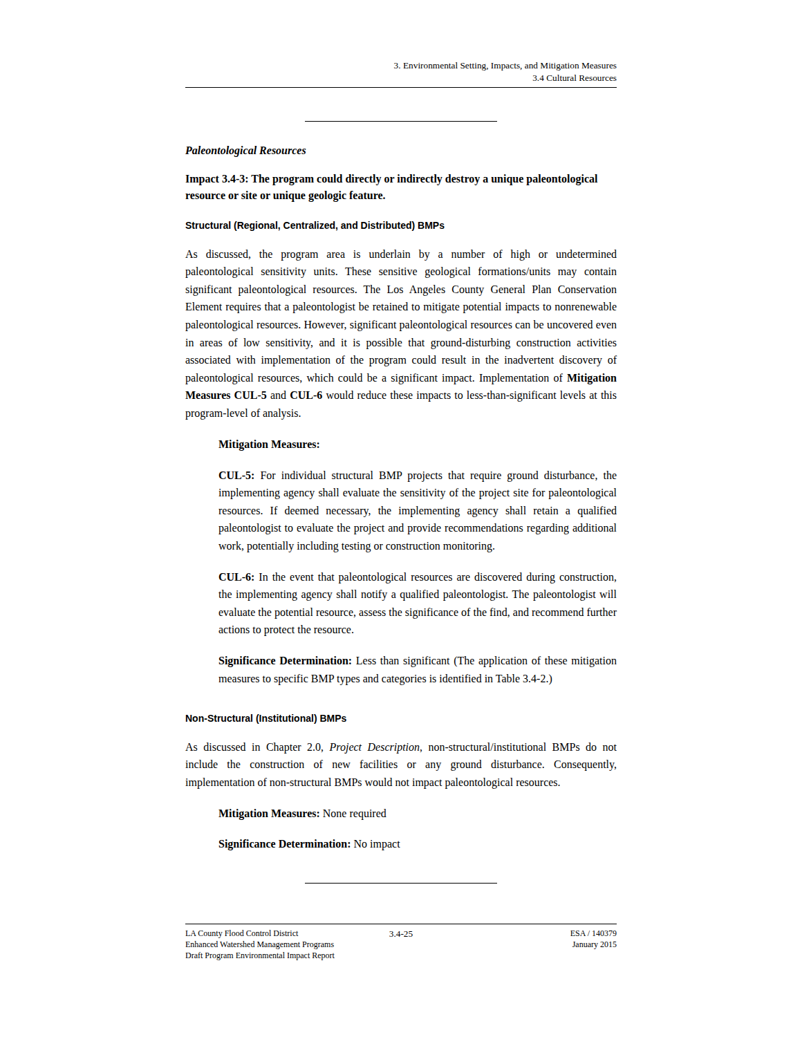3. Environmental Setting, Impacts, and Mitigation Measures 3.4 Cultural Resources
Paleontological Resources
Impact 3.4-3: The program could directly or indirectly destroy a unique paleontological resource or site or unique geologic feature.
Structural (Regional, Centralized, and Distributed) BMPs
As discussed, the program area is underlain by a number of high or undetermined paleontological sensitivity units. These sensitive geological formations/units may contain significant paleontological resources. The Los Angeles County General Plan Conservation Element requires that a paleontologist be retained to mitigate potential impacts to nonrenewable paleontological resources. However, significant paleontological resources can be uncovered even in areas of low sensitivity, and it is possible that ground-disturbing construction activities associated with implementation of the program could result in the inadvertent discovery of paleontological resources, which could be a significant impact. Implementation of Mitigation Measures CUL-5 and CUL-6 would reduce these impacts to less-than-significant levels at this program-level of analysis.
Mitigation Measures:
CUL-5: For individual structural BMP projects that require ground disturbance, the implementing agency shall evaluate the sensitivity of the project site for paleontological resources. If deemed necessary, the implementing agency shall retain a qualified paleontologist to evaluate the project and provide recommendations regarding additional work, potentially including testing or construction monitoring.
CUL-6: In the event that paleontological resources are discovered during construction, the implementing agency shall notify a qualified paleontologist. The paleontologist will evaluate the potential resource, assess the significance of the find, and recommend further actions to protect the resource.
Significance Determination: Less than significant (The application of these mitigation measures to specific BMP types and categories is identified in Table 3.4-2.)
Non-Structural (Institutional) BMPs
As discussed in Chapter 2.0, Project Description, non-structural/institutional BMPs do not include the construction of new facilities or any ground disturbance. Consequently, implementation of non-structural BMPs would not impact paleontological resources.
Mitigation Measures: None required
Significance Determination: No impact
| LA County Flood Control District Enhanced Watershed Management Programs Draft Program Environmental Impact Report | 3.4-25 | ESA / 140379 January 2015 |